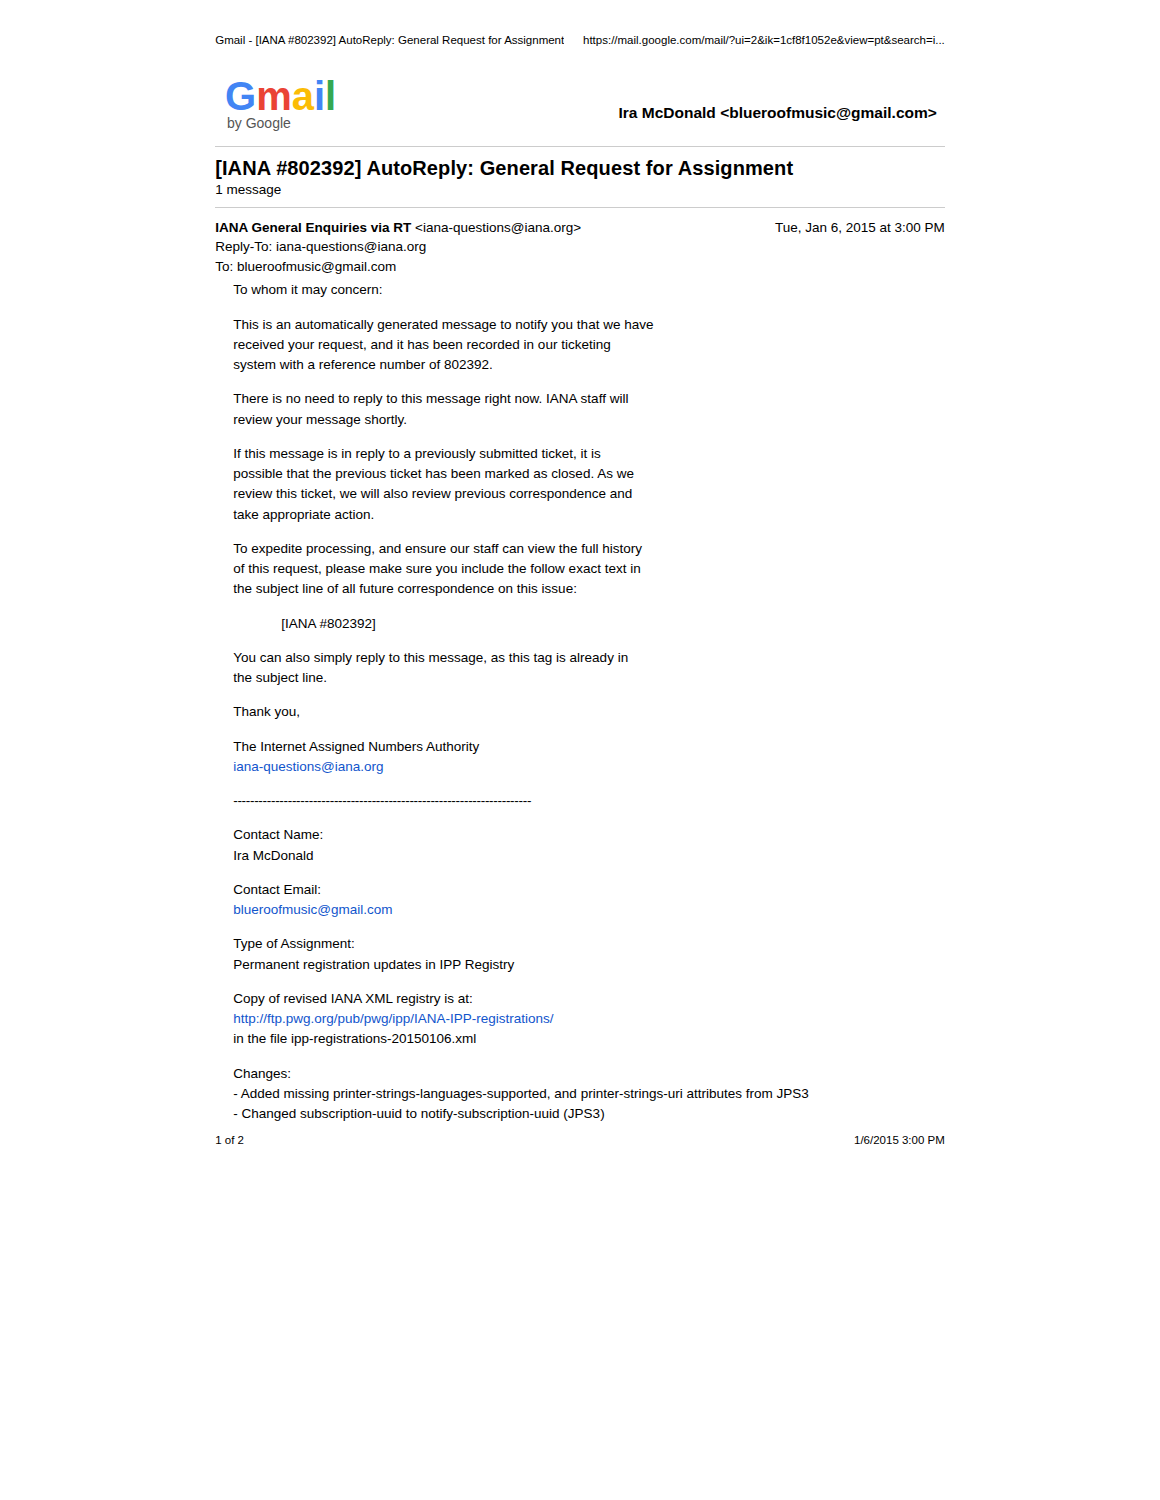Gmail - [IANA #802392] AutoReply: General Request for Assignment
https://mail.google.com/mail/?ui=2&ik=1cf8f1052e&view=pt&search=i...
Gmail by Google
Ira McDonald <blueroofmusic@gmail.com>
[IANA #802392] AutoReply: General Request for Assignment
1 message
IANA General Enquiries via RT <iana-questions@iana.org> Tue, Jan 6, 2015 at 3:00 PM
Reply-To: iana-questions@iana.org
To: blueroofmusic@gmail.com
To whom it may concern:
This is an automatically generated message to notify you that we have
received your request, and it has been recorded in our ticketing
system with a reference number of 802392.
There is no need to reply to this message right now. IANA staff will
review your message shortly.
If this message is in reply to a previously submitted ticket, it is
possible that the previous ticket has been marked as closed. As we
review this ticket, we will also review previous correspondence and
take appropriate action.
To expedite processing, and ensure our staff can view the full history
of this request, please make sure you include the follow exact text in
the subject line of all future correspondence on this issue:
[IANA #802392]
You can also simply reply to this message, as this tag is already in
the subject line.
Thank you,
The Internet Assigned Numbers Authority
iana-questions@iana.org
-----------------------------------------------------------------------
Contact Name:
Ira McDonald
Contact Email:
blueroofmusic@gmail.com
Type of Assignment:
Permanent registration updates in IPP Registry
Copy of revised IANA XML registry is at:
http://ftp.pwg.org/pub/pwg/ipp/IANA-IPP-registrations/
in the file ipp-registrations-20150106.xml
Changes:
- Added missing printer-strings-languages-supported, and printer-strings-uri attributes from JPS3
- Changed subscription-uuid to notify-subscription-uuid (JPS3)
1 of 2
1/6/2015 3:00 PM